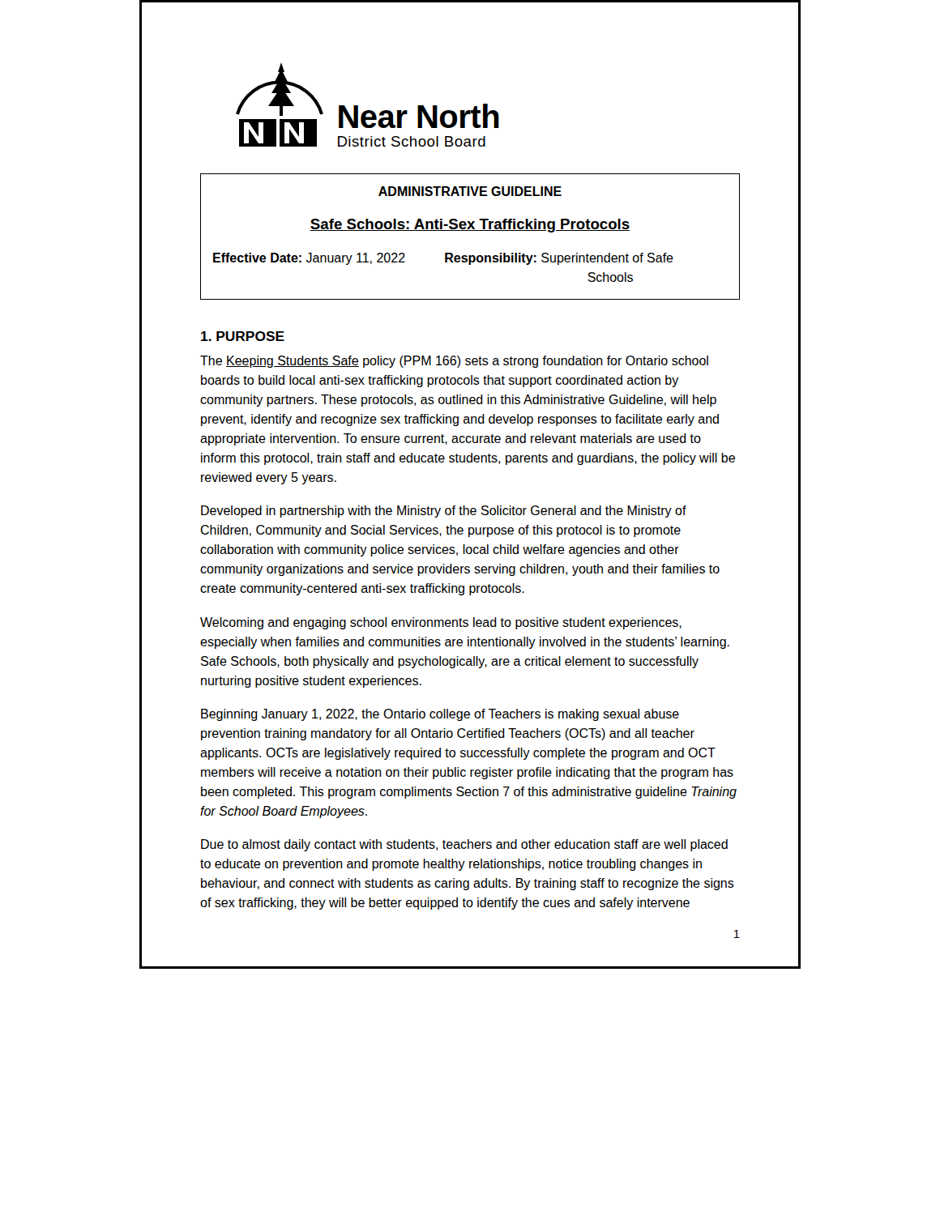Near North
District School Board
ADMINISTRATIVE GUIDELINE
Safe Schools: Anti-Sex Trafficking Protocols
Effective Date: January 11, 2022
Responsibility: Superintendent of SafeSchools
1. PURPOSE
The Keeping Students Safe policy (PPM 166) sets a strong foundation for Ontario school boards to build local anti-sex trafficking protocols that support coordinated action by community partners. These protocols, as outlined in this Administrative Guideline, will help prevent, identify and recognize sex trafficking and develop responses to facilitate early and appropriate intervention. To ensure current, accurate and relevant materials are used to inform this protocol, train staff and educate students, parents and guardians, the policy will be reviewed every 5 years.
Developed in partnership with the Ministry of the Solicitor General and the Ministry of Children, Community and Social Services, the purpose of this protocol is to promote collaboration with community police services, local child welfare agencies and other community organizations and service providers serving children, youth and their families to create community-centered anti-sex trafficking protocols.
Welcoming and engaging school environments lead to positive student experiences, especially when families and communities are intentionally involved in the students’ learning. Safe Schools, both physically and psychologically, are a critical element to successfully nurturing positive student experiences.
Beginning January 1, 2022, the Ontario college of Teachers is making sexual abuse prevention training mandatory for all Ontario Certified Teachers (OCTs) and all teacher applicants. OCTs are legislatively required to successfully complete the program and OCT members will receive a notation on their public register profile indicating that the program has been completed. This program compliments Section 7 of this administrative guideline Training for School Board Employees.
Due to almost daily contact with students, teachers and other education staff are well placed to educate on prevention and promote healthy relationships, notice troubling changes in behaviour, and connect with students as caring adults. By training staff to recognize the signs of sex trafficking, they will be better equipped to identify the cues and safely intervene
1